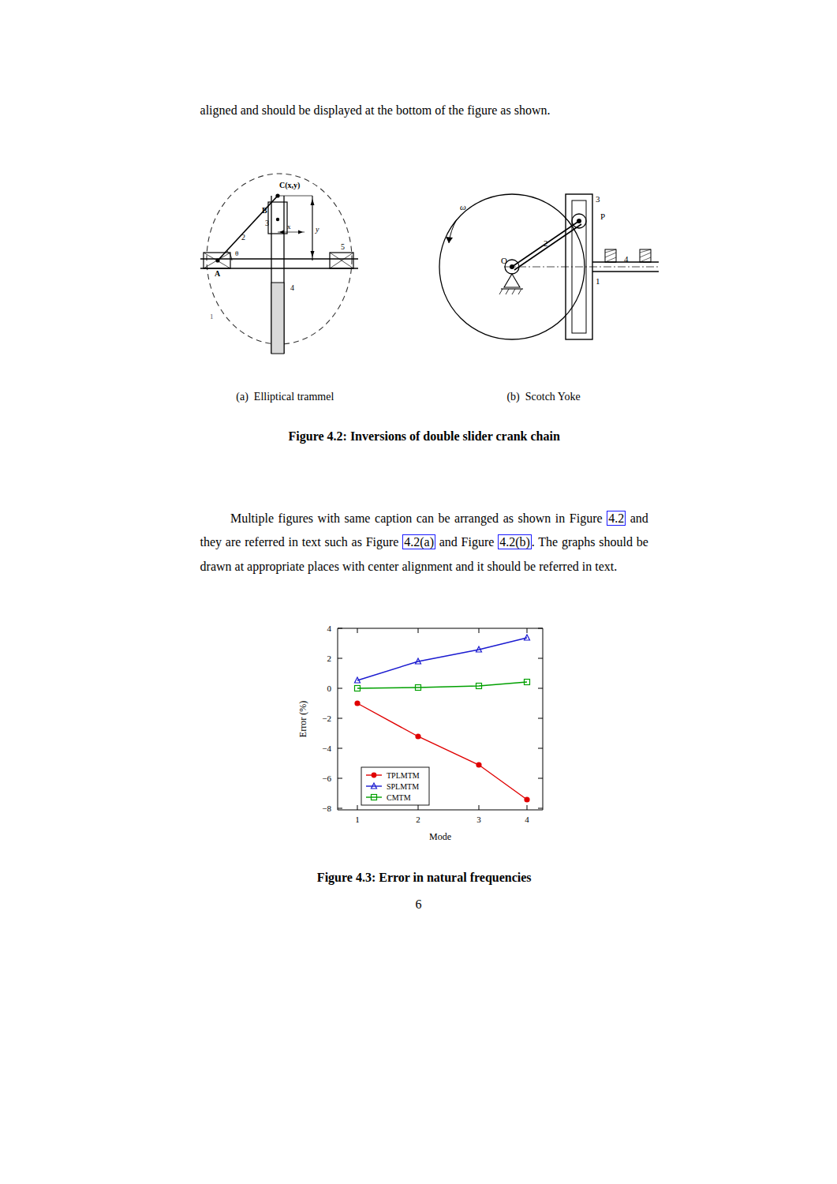aligned and should be displayed at the bottom of the figure as shown.
C(x,y) B A y x θ 2 3 4 5 1
(a) Elliptical trammel
ω 3 P 2 O 4 1
(b) Scotch Yoke
Figure 4.2: Inversions of double slider crank chain
Multiple figures with same caption can be arranged as shown in Figure 4.2 and they are referred in text such as Figure 4.2(a) and Figure 4.2(b). The graphs should be drawn at appropriate places with center alignment and it should be referred in text.
4 2 0 −2 −4 −6 −8 1 2 3 4 Mode Error (%) TPLMTM SPLMTM CMTM
Figure 4.3: Error in natural frequencies
6